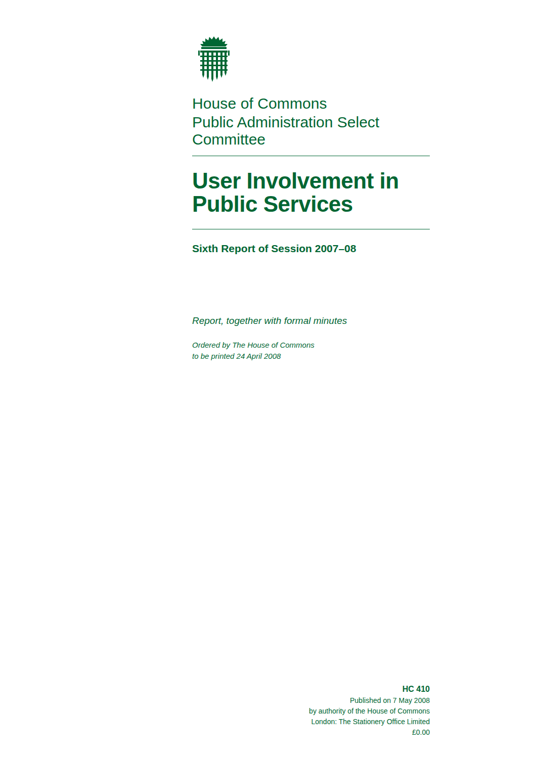House of Commons
Public Administration Select Committee
User Involvement in Public Services
Sixth Report of Session 2007–08
Report, together with formal minutes
Ordered by The House of Commons
to be printed 24 April 2008
HC 410
Published on 7 May 2008
by authority of the House of Commons
London: The Stationery Office Limited
£0.00